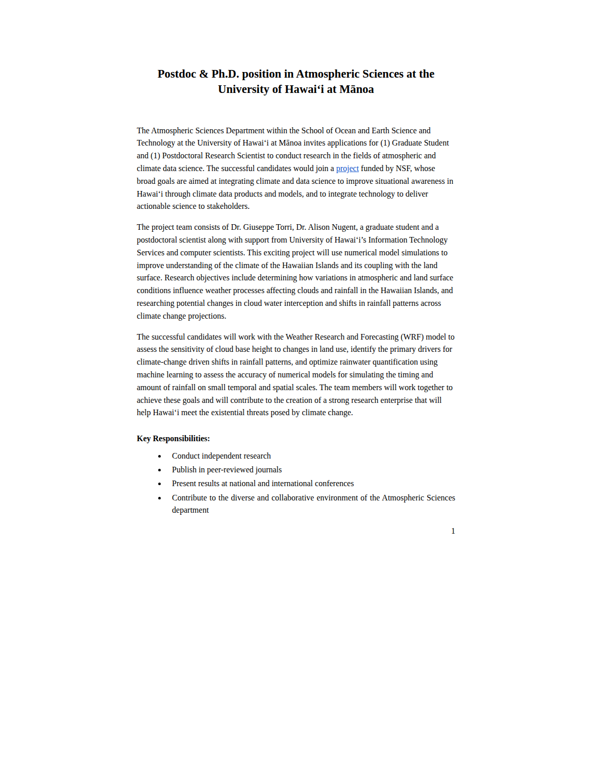Postdoc & Ph.D. position in Atmospheric Sciences at the
University of Hawaiʻi at Mānoa
The Atmospheric Sciences Department within the School of Ocean and Earth Science and Technology at the University of Hawaiʻi at Mānoa invites applications for (1) Graduate Student and (1) Postdoctoral Research Scientist to conduct research in the fields of atmospheric and climate data science. The successful candidates would join a project funded by NSF, whose broad goals are aimed at integrating climate and data science to improve situational awareness in Hawaiʻi through climate data products and models, and to integrate technology to deliver actionable science to stakeholders.
The project team consists of Dr. Giuseppe Torri, Dr. Alison Nugent, a graduate student and a postdoctoral scientist along with support from University of Hawaiʻi’s Information Technology Services and computer scientists. This exciting project will use numerical model simulations to improve understanding of the climate of the Hawaiian Islands and its coupling with the land surface. Research objectives include determining how variations in atmospheric and land surface conditions influence weather processes affecting clouds and rainfall in the Hawaiian Islands, and researching potential changes in cloud water interception and shifts in rainfall patterns across climate change projections.
The successful candidates will work with the Weather Research and Forecasting (WRF) model to assess the sensitivity of cloud base height to changes in land use, identify the primary drivers for climate-change driven shifts in rainfall patterns, and optimize rainwater quantification using machine learning to assess the accuracy of numerical models for simulating the timing and amount of rainfall on small temporal and spatial scales. The team members will work together to achieve these goals and will contribute to the creation of a strong research enterprise that will help Hawaiʻi meet the existential threats posed by climate change.
Key Responsibilities:
Conduct independent research
Publish in peer-reviewed journals
Present results at national and international conferences
Contribute to the diverse and collaborative environment of the Atmospheric Sciences department
1